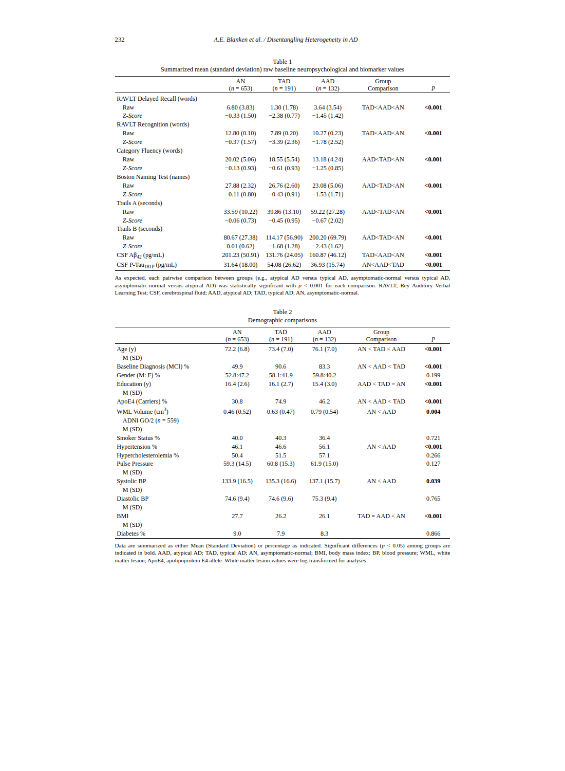232 A.E. Blanken et al. / Disentangling Heterogeneity in AD
Table 1 Summarized mean (standard deviation) raw baseline neuropsychological and biomarker values
| | AN ( n = 653) | TAD ( n = 191) | AAD ( n = 132) | Group Comparison | p |
| --- | --- | --- | --- | --- | --- |
| RAVLT Delayed Recall (words) |
| Raw | 6.80 (3.83) | 1.30 (1.78) | 3.64 (3.54) | TAD<AAD<AN | <0.001 |
| Z-Score | −0.33 (1.50) | −2.38 (0.77) | −1.45 (1.42) | | |
| RAVLT Recognition (words) |
| Raw | 12.80 (0.10) | 7.89 (0.20) | 10.27 (0.23) | TAD<AAD<AN | <0.001 |
| Z-Score | −0.37 (1.57) | −3.39 (2.36) | −1.78 (2.52) | | |
| Category Fluency (words) |
| Raw | 20.02 (5.06) | 18.55 (5.54) | 13.18 (4.24) | AAD<TAD<AN | <0.001 |
| Z-Score | −0.13 (0.93) | −0.61 (0.93) | −1.25 (0.85) | | |
| Boston Naming Test (names) |
| Raw | 27.88 (2.32) | 26.76 (2.60) | 23.08 (5.06) | AAD<TAD<AN | <0.001 |
| Z-Score | −0.11 (0.80) | −0.43 (0.91) | −1.53 (1.71) | | |
| Trails A (seconds) |
| Raw | 33.59 (10.22) | 39.86 (13.10) | 59.22 (27.28) | AAD<TAD<AN | <0.001 |
| Z-Score | −0.06 (0.73) | −0.45 (0.95) | −0.67 (2.02) | | |
| Trails B (seconds) |
| Raw | 80.67 (27.38) | 114.17 (56.90) | 200.20 (69.79) | AAD<TAD<AN | <0.001 |
| Z-Score | 0.01 (0.62) | −1.68 (1.28) | −2.43 (1.62) | | |
| CSF Aβ 42 (pg/mL) | 201.23 (50.91) | 131.76 (24.05) | 160.87 (46.12) | TAD<AAD<AN | <0.001 |
| CSF P-Tau 181P (pg/mL) | 31.64 (18.00) | 54.08 (26.62) | 36.93 (15.74) | AN<AAD<TAD | <0.001 |
As expected, each pairwise comparison between groups (e.g., atypical AD versus typical AD, asymptomatic-normal versus typical AD, asymptomatic-normal versus atypical AD) was statistically significant with p < 0.001 for each comparison. RAVLT, Rey Auditory Verbal Learning Test; CSF, cerebrospinal fluid; AAD, atypical AD; TAD, typical AD; AN, asymptomatic-normal.
Table 2 Demographic comparisons
| | AN ( n = 653) | TAD ( n = 191) | AAD ( n = 132) | Group Comparison | p |
| --- | --- | --- | --- | --- | --- |
| Age (y) | 72.2 (6.8) | 73.4 (7.0) | 76.1 (7.0) | AN < TAD < AAD | <0.001 |
| M (SD) | | | | | |
| Baseline Diagnosis (MCI) % | 49.9 | 90.6 | 83.3 | AN < AAD < TAD | <0.001 |
| Gender (M: F) % | 52.8:47.2 | 58.1:41.9 | 59.8:40.2 | | 0.199 |
| Education (y) | 16.4 (2.6) | 16.1 (2.7) | 15.4 (3.0) | AAD < TAD = AN | <0.001 |
| M (SD) | | | | | |
| ApoE4 (Carriers) % | 30.8 | 74.9 | 46.2 | AN < AAD < TAD | <0.001 |
| WML Volume (cm 3 ) | 0.46 (0.52) | 0.63 (0.47) | 0.79 (0.54) | AN < AAD | 0.004 |
| ADNI GO/2 ( n = 559) | | | | | |
| M (SD) | | | | | |
| Smoker Status % | 40.0 | 40.3 | 36.4 | | 0.721 |
| Hypertension % | 46.1 | 46.6 | 56.1 | AN < AAD | <0.001 |
| Hypercholesterolemia % | 50.4 | 51.5 | 57.1 | | 0.266 |
| Pulse Pressure | 59.3 (14.5) | 60.8 (15.3) | 61.9 (15.0) | | 0.127 |
| M (SD) | | | | | |
| Systolic BP | 133.9 (16.5) | 135.3 (16.6) | 137.1 (15.7) | AN < AAD | 0.039 |
| M (SD) | | | | | |
| Diastolic BP | 74.6 (9.4) | 74.6 (9.6) | 75.3 (9.4) | | 0.765 |
| M (SD) | | | | | |
| BMI | 27.7 | 26.2 | 26.1 | TAD = AAD < AN | <0.001 |
| M (SD) | | | | | |
| Diabetes % | 9.0 | 7.9 | 8.3 | | 0.866 |
Data are summarized as either Mean (Standard Deviation) or percentage as indicated. Significant differences (p < 0.05) among groups are indicated in bold. AAD, atypical AD; TAD, typical AD; AN, asymptomatic-normal; BMI, body mass index; BP, blood pressure; WML, white matter lesion; ApoE4, apolipoprotein E4 allele. White matter lesion values were log-transformed for analyses.